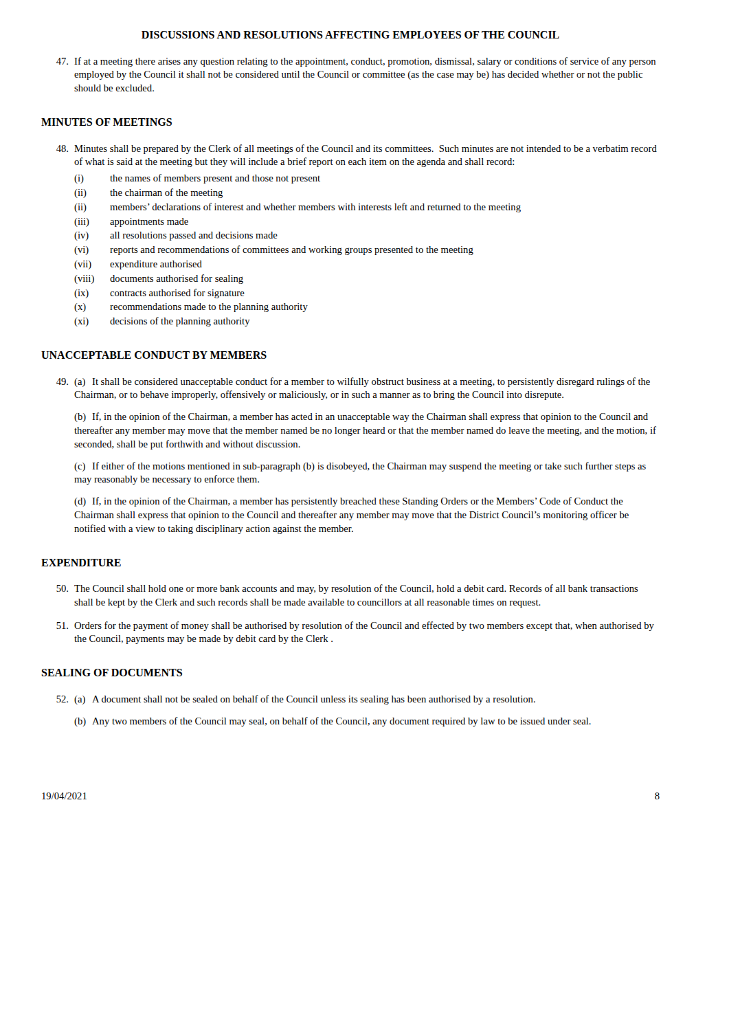DISCUSSIONS AND RESOLUTIONS AFFECTING EMPLOYEES OF THE COUNCIL
47. If at a meeting there arises any question relating to the appointment, conduct, promotion, dismissal, salary or conditions of service of any person employed by the Council it shall not be considered until the Council or committee (as the case may be) has decided whether or not the public should be excluded.
MINUTES OF MEETINGS
48. Minutes shall be prepared by the Clerk of all meetings of the Council and its committees. Such minutes are not intended to be a verbatim record of what is said at the meeting but they will include a brief report on each item on the agenda and shall record:
(i) the names of members present and those not present
(ii) the chairman of the meeting
(ii) members’ declarations of interest and whether members with interests left and returned to the meeting
(iii) appointments made
(iv) all resolutions passed and decisions made
(vi) reports and recommendations of committees and working groups presented to the meeting
(vii) expenditure authorised
(viii) documents authorised for sealing
(ix) contracts authorised for signature
(x) recommendations made to the planning authority
(xi) decisions of the planning authority
UNACCEPTABLE CONDUCT BY MEMBERS
49.
(a) It shall be considered unacceptable conduct for a member to wilfully obstruct business at a meeting, to persistently disregard rulings of the Chairman, or to behave improperly, offensively or maliciously, or in such a manner as to bring the Council into disrepute.
(b) If, in the opinion of the Chairman, a member has acted in an unacceptable way the Chairman shall express that opinion to the Council and thereafter any member may move that the member named be no longer heard or that the member named do leave the meeting, and the motion, if seconded, shall be put forthwith and without discussion.
(c) If either of the motions mentioned in sub-paragraph (b) is disobeyed, the Chairman may suspend the meeting or take such further steps as may reasonably be necessary to enforce them.
(d) If, in the opinion of the Chairman, a member has persistently breached these Standing Orders or the Members’ Code of Conduct the Chairman shall express that opinion to the Council and thereafter any member may move that the District Council’s monitoring officer be notified with a view to taking disciplinary action against the member.
EXPENDITURE
50. The Council shall hold one or more bank accounts and may, by resolution of the Council, hold a debit card. Records of all bank transactions shall be kept by the Clerk and such records shall be made available to councillors at all reasonable times on request.
51. Orders for the payment of money shall be authorised by resolution of the Council and effected by two members except that, when authorised by the Council, payments may be made by debit card by the Clerk .
SEALING OF DOCUMENTS
52.
(a) A document shall not be sealed on behalf of the Council unless its sealing has been authorised by a resolution.
(b) Any two members of the Council may seal, on behalf of the Council, any document required by law to be issued under seal.
19/04/2021 8